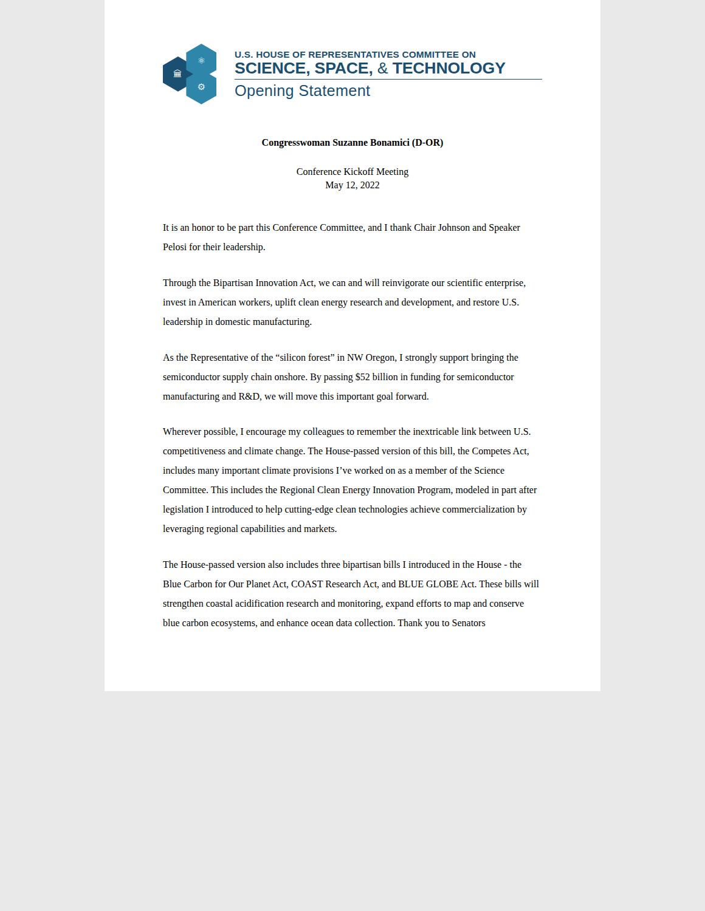🏛
⚛
⚙
U.S. HOUSE OF REPRESENTATIVES COMMITTEE ON
SCIENCE, SPACE, & TECHNOLOGY
Opening Statement
Congresswoman Suzanne Bonamici (D-OR)
Conference Kickoff Meeting
May 12, 2022
It is an honor to be part this Conference Committee, and I thank Chair Johnson and Speaker Pelosi for their leadership.
Through the Bipartisan Innovation Act, we can and will reinvigorate our scientific enterprise, invest in American workers, uplift clean energy research and development, and restore U.S. leadership in domestic manufacturing.
As the Representative of the “silicon forest” in NW Oregon, I strongly support bringing the semiconductor supply chain onshore. By passing $52 billion in funding for semiconductor manufacturing and R&D, we will move this important goal forward.
Wherever possible, I encourage my colleagues to remember the inextricable link between U.S. competitiveness and climate change. The House-passed version of this bill, the Competes Act, includes many important climate provisions I’ve worked on as a member of the Science Committee. This includes the Regional Clean Energy Innovation Program, modeled in part after legislation I introduced to help cutting-edge clean technologies achieve commercialization by leveraging regional capabilities and markets.
The House-passed version also includes three bipartisan bills I introduced in the House - the Blue Carbon for Our Planet Act, COAST Research Act, and BLUE GLOBE Act. These bills will strengthen coastal acidification research and monitoring, expand efforts to map and conserve blue carbon ecosystems, and enhance ocean data collection. Thank you to Senators